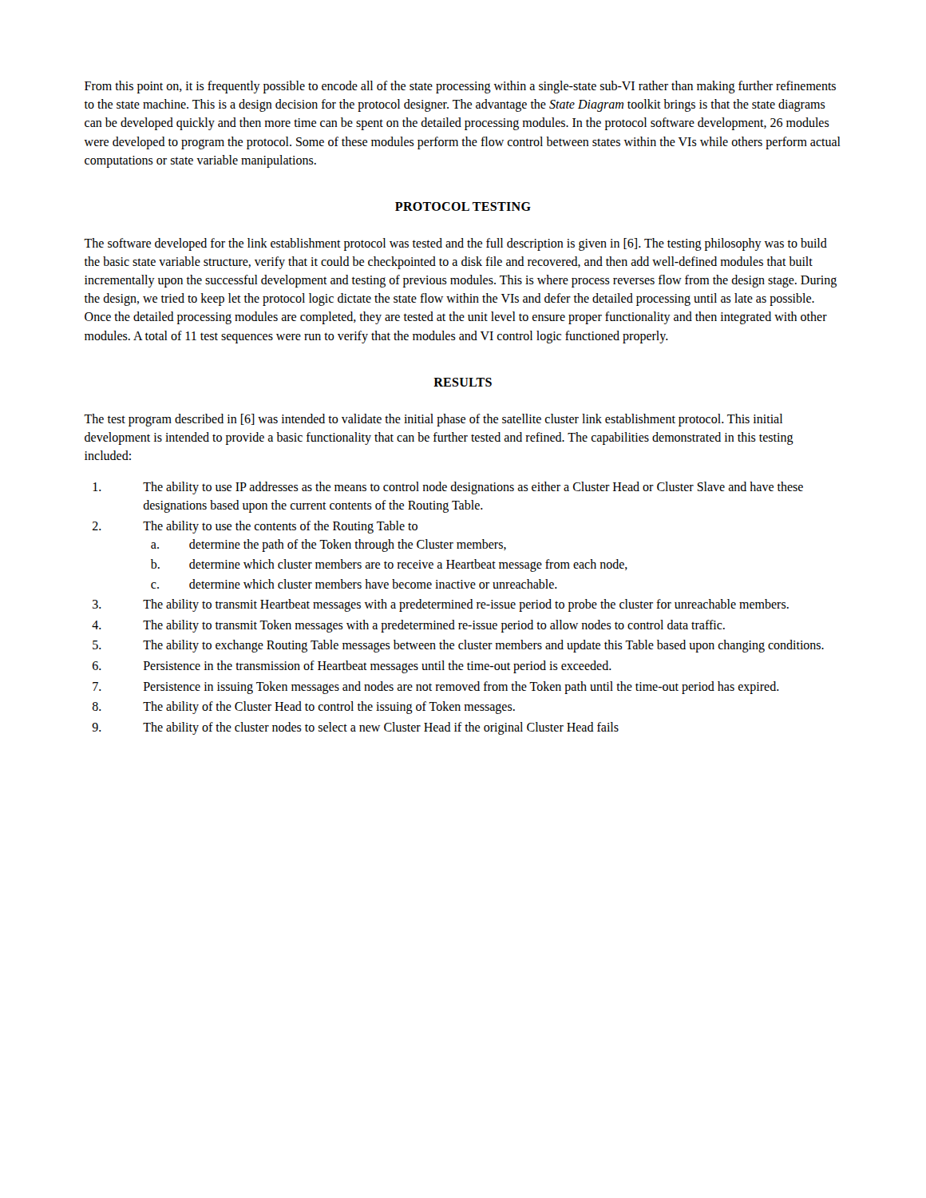From this point on, it is frequently possible to encode all of the state processing within a single-state sub-VI rather than making further refinements to the state machine. This is a design decision for the protocol designer. The advantage the State Diagram toolkit brings is that the state diagrams can be developed quickly and then more time can be spent on the detailed processing modules. In the protocol software development, 26 modules were developed to program the protocol. Some of these modules perform the flow control between states within the VIs while others perform actual computations or state variable manipulations.
Protocol Testing
The software developed for the link establishment protocol was tested and the full description is given in [6]. The testing philosophy was to build the basic state variable structure, verify that it could be checkpointed to a disk file and recovered, and then add well-defined modules that built incrementally upon the successful development and testing of previous modules. This is where process reverses flow from the design stage. During the design, we tried to keep let the protocol logic dictate the state flow within the VIs and defer the detailed processing until as late as possible. Once the detailed processing modules are completed, they are tested at the unit level to ensure proper functionality and then integrated with other modules. A total of 11 test sequences were run to verify that the modules and VI control logic functioned properly.
Results
The test program described in [6] was intended to validate the initial phase of the satellite cluster link establishment protocol. This initial development is intended to provide a basic functionality that can be further tested and refined. The capabilities demonstrated in this testing included:
The ability to use IP addresses as the means to control node designations as either a Cluster Head or Cluster Slave and have these designations based upon the current contents of the Routing Table.
The ability to use the contents of the Routing Table to
determine the path of the Token through the Cluster members,
determine which cluster members are to receive a Heartbeat message from each node,
determine which cluster members have become inactive or unreachable.
The ability to transmit Heartbeat messages with a predetermined re-issue period to probe the cluster for unreachable members.
The ability to transmit Token messages with a predetermined re-issue period to allow nodes to control data traffic.
The ability to exchange Routing Table messages between the cluster members and update this Table based upon changing conditions.
Persistence in the transmission of Heartbeat messages until the time-out period is exceeded.
Persistence in issuing Token messages and nodes are not removed from the Token path until the time-out period has expired.
The ability of the Cluster Head to control the issuing of Token messages.
The ability of the cluster nodes to select a new Cluster Head if the original Cluster Head fails